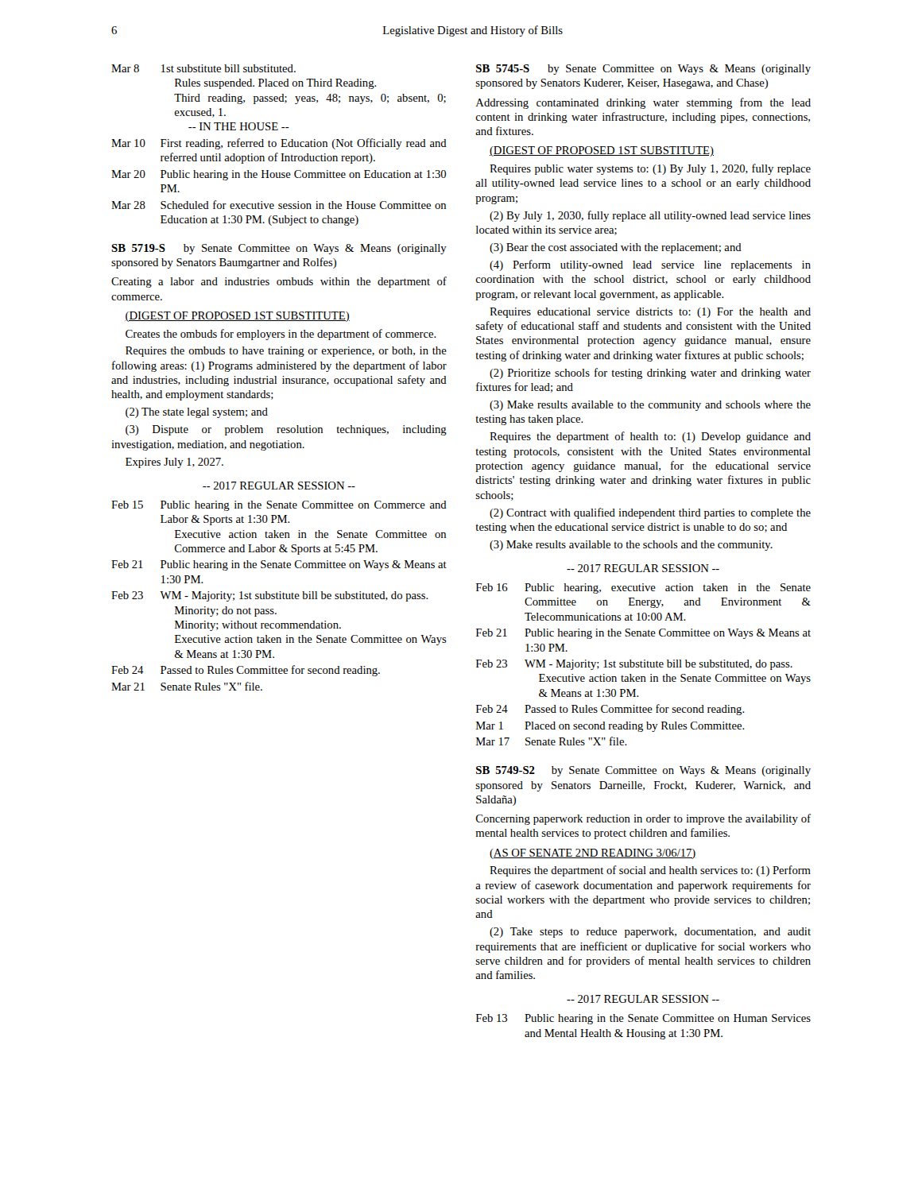6
Legislative Digest and History of Bills
Mar 81st substitute bill substituted. Rules suspended. Placed on Third Reading. Third reading, passed; yeas, 48; nays, 0; absent, 0; excused, 1. -- IN THE HOUSE --
Mar 10 First reading, referred to Education (Not Officially read and referred until adoption of Introduction report).
Mar 20 Public hearing in the House Committee on Education at 1:30 PM.
Mar 28 Scheduled for executive session in the House Committee on Education at 1:30 PM. (Subject to change)
SB 5719-S by Senate Committee on Ways & Means (originally sponsored by Senators Baumgartner and Rolfes)
Creating a labor and industries ombuds within the department of commerce.
(DIGEST OF PROPOSED 1ST SUBSTITUTE)
Creates the ombuds for employers in the department of commerce.
Requires the ombuds to have training or experience, or both, in the following areas: (1) Programs administered by the department of labor and industries, including industrial insurance, occupational safety and health, and employment standards;
(2) The state legal system; and
(3) Dispute or problem resolution techniques, including investigation, mediation, and negotiation.
Expires July 1, 2027.
-- 2017 REGULAR SESSION --
Feb 15 Public hearing in the Senate Committee on Commerce and Labor & Sports at 1:30 PM. Executive action taken in the Senate Committee on Commerce and Labor & Sports at 5:45 PM.
Feb 21 Public hearing in the Senate Committee on Ways & Means at 1:30 PM.
Feb 23 WM - Majority; 1st substitute bill be substituted, do pass. Minority; do not pass. Minority; without recommendation. Executive action taken in the Senate Committee on Ways & Means at 1:30 PM.
Feb 24 Passed to Rules Committee for second reading.
Mar 21 Senate Rules "X" file.
SB 5745-S by Senate Committee on Ways & Means (originally sponsored by Senators Kuderer, Keiser, Hasegawa, and Chase)
Addressing contaminated drinking water stemming from the lead content in drinking water infrastructure, including pipes, connections, and fixtures.
(DIGEST OF PROPOSED 1ST SUBSTITUTE)
Requires public water systems to: (1) By July 1, 2020, fully replace all utility-owned lead service lines to a school or an early childhood program;
(2) By July 1, 2030, fully replace all utility-owned lead service lines located within its service area;
(3) Bear the cost associated with the replacement; and
(4) Perform utility-owned lead service line replacements in coordination with the school district, school or early childhood program, or relevant local government, as applicable.
Requires educational service districts to: (1) For the health and safety of educational staff and students and consistent with the United States environmental protection agency guidance manual, ensure testing of drinking water and drinking water fixtures at public schools;
(2) Prioritize schools for testing drinking water and drinking water fixtures for lead; and
(3) Make results available to the community and schools where the testing has taken place.
Requires the department of health to: (1) Develop guidance and testing protocols, consistent with the United States environmental protection agency guidance manual, for the educational service districts' testing drinking water and drinking water fixtures in public schools;
(2) Contract with qualified independent third parties to complete the testing when the educational service district is unable to do so; and
(3) Make results available to the schools and the community.
-- 2017 REGULAR SESSION --
Feb 16 Public hearing, executive action taken in the Senate Committee on Energy, and Environment & Telecommunications at 10:00 AM.
Feb 21 Public hearing in the Senate Committee on Ways & Means at 1:30 PM.
Feb 23 WM - Majority; 1st substitute bill be substituted, do pass. Executive action taken in the Senate Committee on Ways & Means at 1:30 PM.
Feb 24 Passed to Rules Committee for second reading.
Mar 1 Placed on second reading by Rules Committee.
Mar 17 Senate Rules "X" file.
SB 5749-S2 by Senate Committee on Ways & Means (originally sponsored by Senators Darneille, Frockt, Kuderer, Warnick, and Saldaña)
Concerning paperwork reduction in order to improve the availability of mental health services to protect children and families.
(AS OF SENATE 2ND READING 3/06/17)
Requires the department of social and health services to: (1) Perform a review of casework documentation and paperwork requirements for social workers with the department who provide services to children; and
(2) Take steps to reduce paperwork, documentation, and audit requirements that are inefficient or duplicative for social workers who serve children and for providers of mental health services to children and families.
-- 2017 REGULAR SESSION --
Feb 13 Public hearing in the Senate Committee on Human Services and Mental Health & Housing at 1:30 PM.